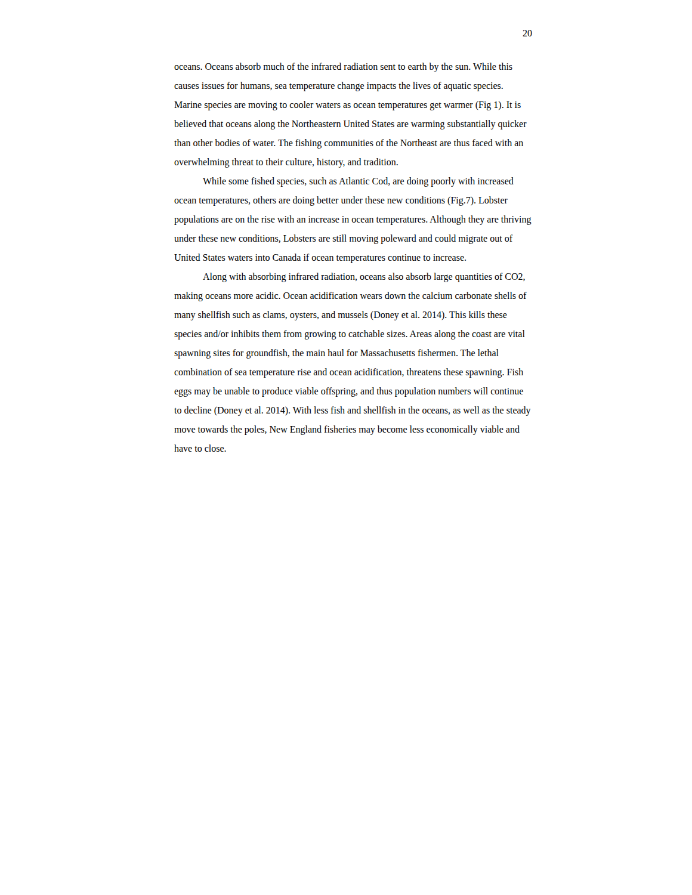20
oceans. Oceans absorb much of the infrared radiation sent to earth by the sun. While this causes issues for humans, sea temperature change impacts the lives of aquatic species. Marine species are moving to cooler waters as ocean temperatures get warmer (Fig 1). It is believed that oceans along the Northeastern United States are warming substantially quicker than other bodies of water. The fishing communities of the Northeast are thus faced with an overwhelming threat to their culture, history, and tradition.
While some fished species, such as Atlantic Cod, are doing poorly with increased ocean temperatures, others are doing better under these new conditions (Fig.7). Lobster populations are on the rise with an increase in ocean temperatures. Although they are thriving under these new conditions, Lobsters are still moving poleward and could migrate out of United States waters into Canada if ocean temperatures continue to increase.
Along with absorbing infrared radiation, oceans also absorb large quantities of CO2, making oceans more acidic. Ocean acidification wears down the calcium carbonate shells of many shellfish such as clams, oysters, and mussels (Doney et al. 2014). This kills these species and/or inhibits them from growing to catchable sizes. Areas along the coast are vital spawning sites for groundfish, the main haul for Massachusetts fishermen. The lethal combination of sea temperature rise and ocean acidification, threatens these spawning. Fish eggs may be unable to produce viable offspring, and thus population numbers will continue to decline (Doney et al. 2014). With less fish and shellfish in the oceans, as well as the steady move towards the poles, New England fisheries may become less economically viable and have to close.